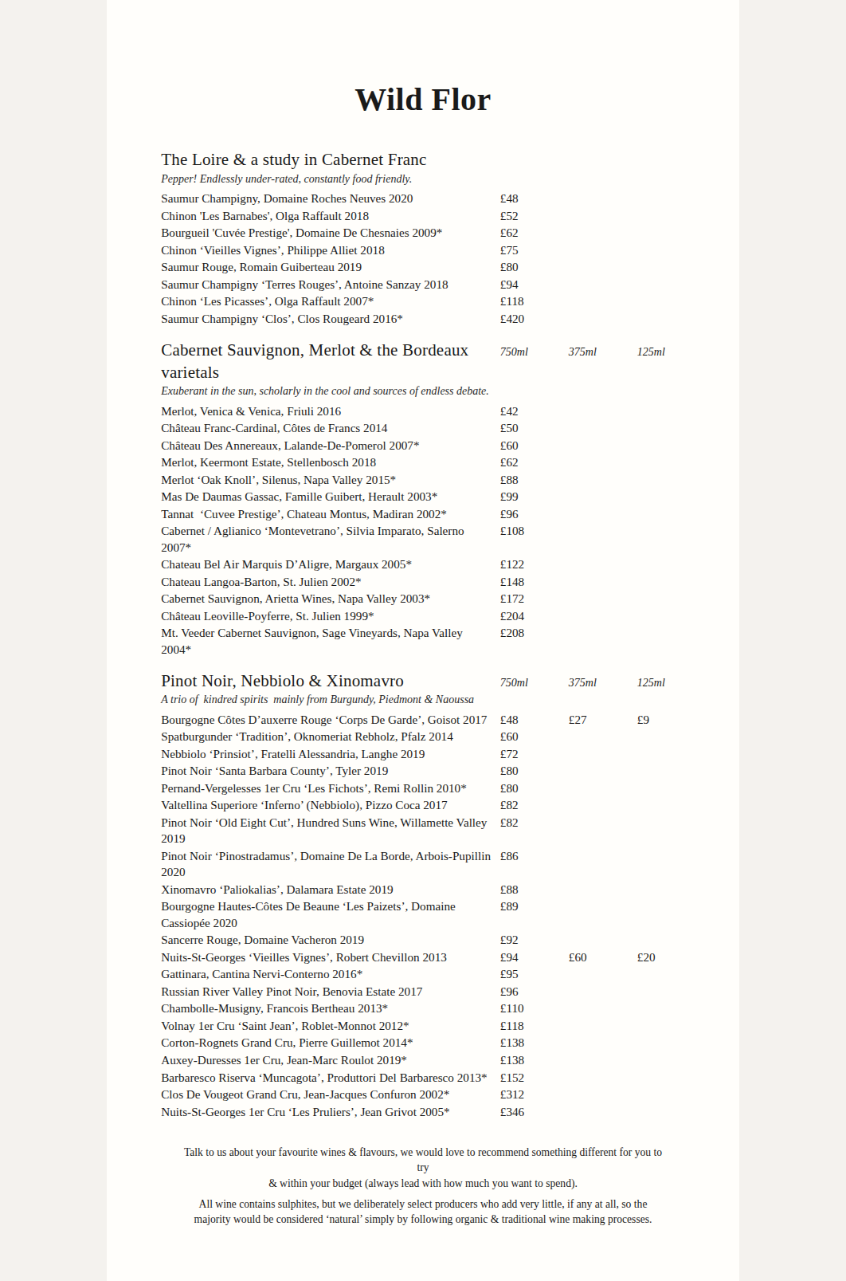Wild Flor
The Loire & a study in Cabernet Franc
Pepper! Endlessly under-rated, constantly food friendly.
| Saumur Champigny, Domaine Roches Neuves 2020 | £48 | | |
| Chinon 'Les Barnabes', Olga Raffault 2018 | £52 | | |
| Bourgueil 'Cuvée Prestige', Domaine De Chesnaies 2009* | £62 | | |
| Chinon ‘Vieilles Vignes’, Philippe Alliet 2018 | £75 | | |
| Saumur Rouge, Romain Guiberteau 2019 | £80 | | |
| Saumur Champigny ‘Terres Rouges’, Antoine Sanzay 2018 | £94 | | |
| Chinon ‘Les Picasses’, Olga Raffault 2007* | £118 | | |
| Saumur Champigny ‘Clos’, Clos Rougeard 2016* | £420 | | |
Cabernet Sauvignon, Merlot & the Bordeaux varietals
750ml 375ml 125ml
Exuberant in the sun, scholarly in the cool and sources of endless debate.
| Merlot, Venica & Venica, Friuli 2016 | £42 | | |
| Château Franc-Cardinal, Côtes de Francs 2014 | £50 | | |
| Château Des Annereaux, Lalande-De-Pomerol 2007* | £60 | | |
| Merlot, Keermont Estate, Stellenbosch 2018 | £62 | | |
| Merlot ‘Oak Knoll’, Silenus, Napa Valley 2015* | £88 | | |
| Mas De Daumas Gassac, Famille Guibert, Herault 2003* | £99 | | |
| Tannat ‘Cuvee Prestige’, Chateau Montus, Madiran 2002* | £96 | | |
| Cabernet / Aglianico ‘Montevetrano’, Silvia Imparato, Salerno 2007* | £108 | | |
| Chateau Bel Air Marquis D’Aligre, Margaux 2005* | £122 | | |
| Chateau Langoa-Barton, St. Julien 2002* | £148 | | |
| Cabernet Sauvignon, Arietta Wines, Napa Valley 2003* | £172 | | |
| Château Leoville-Poyferre, St. Julien 1999* | £204 | | |
| Mt. Veeder Cabernet Sauvignon, Sage Vineyards, Napa Valley 2004* | £208 | | |
Pinot Noir, Nebbiolo & Xinomavro
750ml 375ml 125ml
A trio of kindred spirits mainly from Burgundy, Piedmont & Naoussa
| Bourgogne Côtes D’auxerre Rouge ‘Corps De Garde’, Goisot 2017 | £48 | £27 | £9 |
| Spatburgunder ‘Tradition’, Oknomeriat Rebholz, Pfalz 2014 | £60 | | |
| Nebbiolo ‘Prinsiot’, Fratelli Alessandria, Langhe 2019 | £72 | | |
| Pinot Noir ‘Santa Barbara County’, Tyler 2019 | £80 | | |
| Pernand-Vergelesses 1er Cru ‘Les Fichots’, Remi Rollin 2010* | £80 | | |
| Valtellina Superiore ‘Inferno’ (Nebbiolo), Pizzo Coca 2017 | £82 | | |
| Pinot Noir ‘Old Eight Cut’, Hundred Suns Wine, Willamette Valley 2019 | £82 | | |
| Pinot Noir ‘Pinostradamus’, Domaine De La Borde, Arbois-Pupillin 2020 | £86 | | |
| Xinomavro ‘Paliokalias’, Dalamara Estate 2019 | £88 | | |
| Bourgogne Hautes-Côtes De Beaune ‘Les Paizets’, Domaine Cassiopée 2020 | £89 | | |
| Sancerre Rouge, Domaine Vacheron 2019 | £92 | | |
| Nuits-St-Georges ‘Vieilles Vignes’, Robert Chevillon 2013 | £94 | £60 | £20 |
| Gattinara, Cantina Nervi-Conterno 2016* | £95 | | |
| Russian River Valley Pinot Noir, Benovia Estate 2017 | £96 | | |
| Chambolle-Musigny, Francois Bertheau 2013* | £110 | | |
| Volnay 1er Cru ‘Saint Jean’, Roblet-Monnot 2012* | £118 | | |
| Corton-Rognets Grand Cru, Pierre Guillemot 2014* | £138 | | |
| Auxey-Duresses 1er Cru, Jean-Marc Roulot 2019* | £138 | | |
| Barbaresco Riserva ‘Muncagota’, Produttori Del Barbaresco 2013* | £152 | | |
| Clos De Vougeot Grand Cru, Jean-Jacques Confuron 2002* | £312 | | |
| Nuits-St-Georges 1er Cru ‘Les Pruliers’, Jean Grivot 2005* | £346 | | |
Talk to us about your favourite wines & flavours, we would love to recommend something different for you to try
& within your budget (always lead with how much you want to spend).
All wine contains sulphites, but we deliberately select producers who add very little, if any at all, so the majority would be considered ‘natural’ simply by following organic & traditional wine making processes.